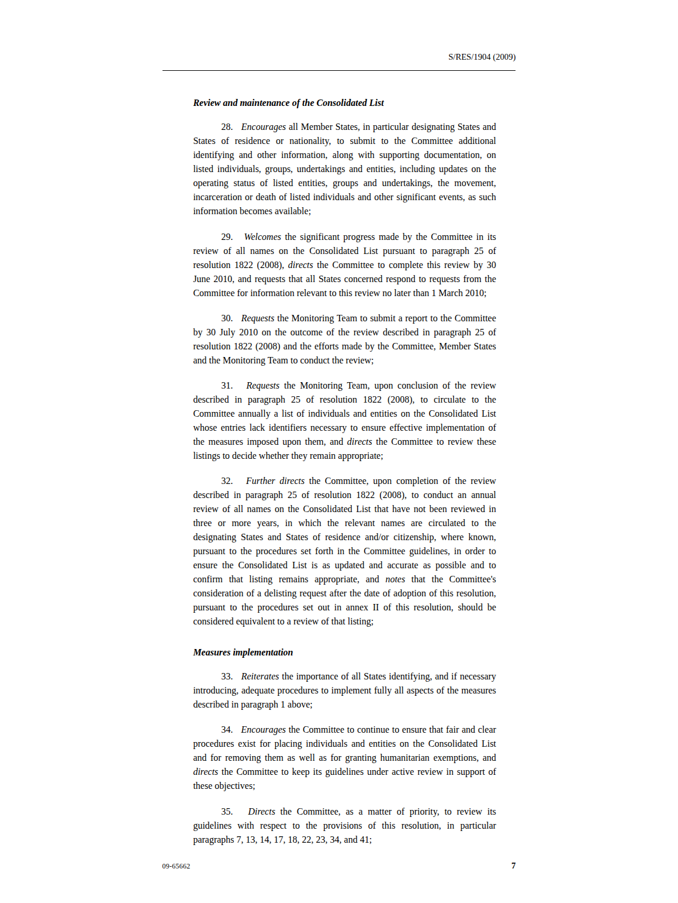S/RES/1904 (2009)
Review and maintenance of the Consolidated List
28. Encourages all Member States, in particular designating States and States of residence or nationality, to submit to the Committee additional identifying and other information, along with supporting documentation, on listed individuals, groups, undertakings and entities, including updates on the operating status of listed entities, groups and undertakings, the movement, incarceration or death of listed individuals and other significant events, as such information becomes available;
29. Welcomes the significant progress made by the Committee in its review of all names on the Consolidated List pursuant to paragraph 25 of resolution 1822 (2008), directs the Committee to complete this review by 30 June 2010, and requests that all States concerned respond to requests from the Committee for information relevant to this review no later than 1 March 2010;
30. Requests the Monitoring Team to submit a report to the Committee by 30 July 2010 on the outcome of the review described in paragraph 25 of resolution 1822 (2008) and the efforts made by the Committee, Member States and the Monitoring Team to conduct the review;
31. Requests the Monitoring Team, upon conclusion of the review described in paragraph 25 of resolution 1822 (2008), to circulate to the Committee annually a list of individuals and entities on the Consolidated List whose entries lack identifiers necessary to ensure effective implementation of the measures imposed upon them, and directs the Committee to review these listings to decide whether they remain appropriate;
32. Further directs the Committee, upon completion of the review described in paragraph 25 of resolution 1822 (2008), to conduct an annual review of all names on the Consolidated List that have not been reviewed in three or more years, in which the relevant names are circulated to the designating States and States of residence and/or citizenship, where known, pursuant to the procedures set forth in the Committee guidelines, in order to ensure the Consolidated List is as updated and accurate as possible and to confirm that listing remains appropriate, and notes that the Committee's consideration of a delisting request after the date of adoption of this resolution, pursuant to the procedures set out in annex II of this resolution, should be considered equivalent to a review of that listing;
Measures implementation
33. Reiterates the importance of all States identifying, and if necessary introducing, adequate procedures to implement fully all aspects of the measures described in paragraph 1 above;
34. Encourages the Committee to continue to ensure that fair and clear procedures exist for placing individuals and entities on the Consolidated List and for removing them as well as for granting humanitarian exemptions, and directs the Committee to keep its guidelines under active review in support of these objectives;
35. Directs the Committee, as a matter of priority, to review its guidelines with respect to the provisions of this resolution, in particular paragraphs 7, 13, 14, 17, 18, 22, 23, 34, and 41;
09-65662 7